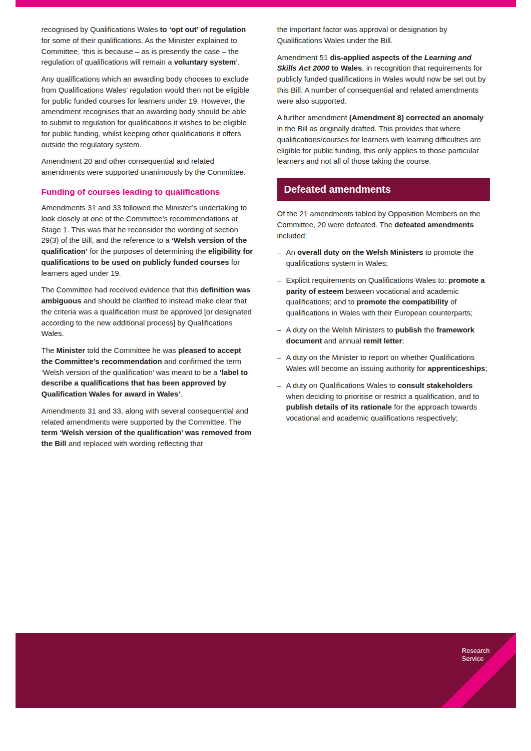recognised by Qualifications Wales to ‘opt out’ of regulation for some of their qualifications. As the Minister explained to Committee, ‘this is because – as is presently the case – the regulation of qualifications will remain a voluntary system’.
Any qualifications which an awarding body chooses to exclude from Qualifications Wales’ regulation would then not be eligible for public funded courses for learners under 19. However, the amendment recognises that an awarding body should be able to submit to regulation for qualifications it wishes to be eligible for public funding, whilst keeping other qualifications it offers outside the regulatory system.
Amendment 20 and other consequential and related amendments were supported unanimously by the Committee.
Funding of courses leading to qualifications
Amendments 31 and 33 followed the Minister’s undertaking to look closely at one of the Committee’s recommendations at Stage 1. This was that he reconsider the wording of section 29(3) of the Bill, and the reference to a ‘Welsh version of the qualification’ for the purposes of determining the eligibility for qualifications to be used on publicly funded courses for learners aged under 19.
The Committee had received evidence that this definition was ambiguous and should be clarified to instead make clear that the criteria was a qualification must be approved [or designated according to the new additional process] by Qualifications Wales.
The Minister told the Committee he was pleased to accept the Committee’s recommendation and confirmed the term ‘Welsh version of the qualification’ was meant to be a ‘label to describe a qualifications that has been approved by Qualification Wales for award in Wales’.
Amendments 31 and 33, along with several consequential and related amendments were supported by the Committee. The term ‘Welsh version of the qualification’ was removed from the Bill and replaced with wording reflecting that
the important factor was approval or designation by Qualifications Wales under the Bill.
Amendment 51 dis-applied aspects of the Learning and Skills Act 2000 to Wales, in recognition that requirements for publicly funded qualifications in Wales would now be set out by this Bill. A number of consequential and related amendments were also supported.
A further amendment (Amendment 8) corrected an anomaly in the Bill as originally drafted. This provides that where qualifications/courses for learners with learning difficulties are eligible for public funding, this only applies to those particular learners and not all of those taking the course.
Defeated amendments
Of the 21 amendments tabled by Opposition Members on the Committee, 20 were defeated. The defeated amendments included:
An overall duty on the Welsh Ministers to promote the qualifications system in Wales;
Explicit requirements on Qualifications Wales to: promote a parity of esteem between vocational and academic qualifications; and to promote the compatibility of qualifications in Wales with their European counterparts;
A duty on the Welsh Ministers to publish the framework document and annual remit letter;
A duty on the Minister to report on whether Qualifications Wales will become an issuing authority for apprenticeships;
A duty on Qualifications Wales to consult stakeholders when deciding to prioritise or restrict a qualification, and to publish details of its rationale for the approach towards vocational and academic qualifications respectively;
Research
Service